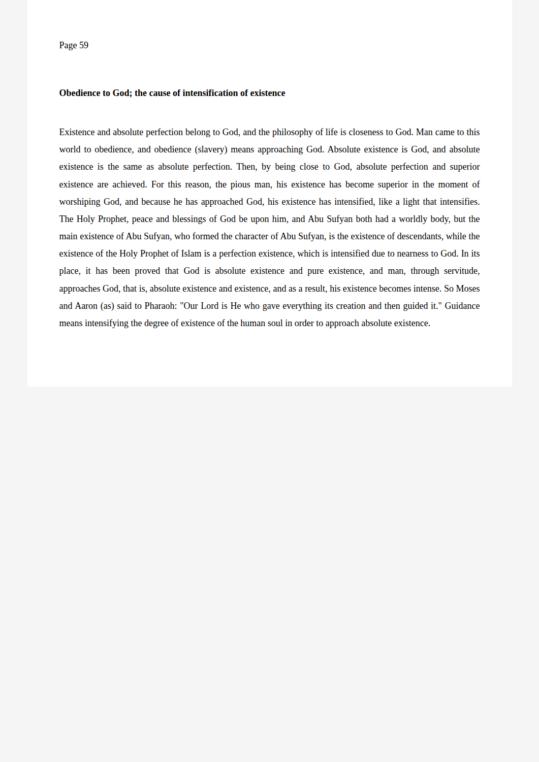Page 59
Obedience to God; the cause of intensification of existence
Existence and absolute perfection belong to God, and the philosophy of life is closeness to God. Man came to this world to obedience, and obedience (slavery) means approaching God. Absolute existence is God, and absolute existence is the same as absolute perfection. Then, by being close to God, absolute perfection and superior existence are achieved. For this reason, the pious man, his existence has become superior in the moment of worshiping God, and because he has approached God, his existence has intensified, like a light that intensifies. The Holy Prophet, peace and blessings of God be upon him, and Abu Sufyan both had a worldly body, but the main existence of Abu Sufyan, who formed the character of Abu Sufyan, is the existence of descendants, while the existence of the Holy Prophet of Islam is a perfection existence, which is intensified due to nearness to God. In its place, it has been proved that God is absolute existence and pure existence, and man, through servitude, approaches God, that is, absolute existence and existence, and as a result, his existence becomes intense. So Moses and Aaron (as) said to Pharaoh: "Our Lord is He who gave everything its creation and then guided it." Guidance means intensifying the degree of existence of the human soul in order to approach absolute existence.